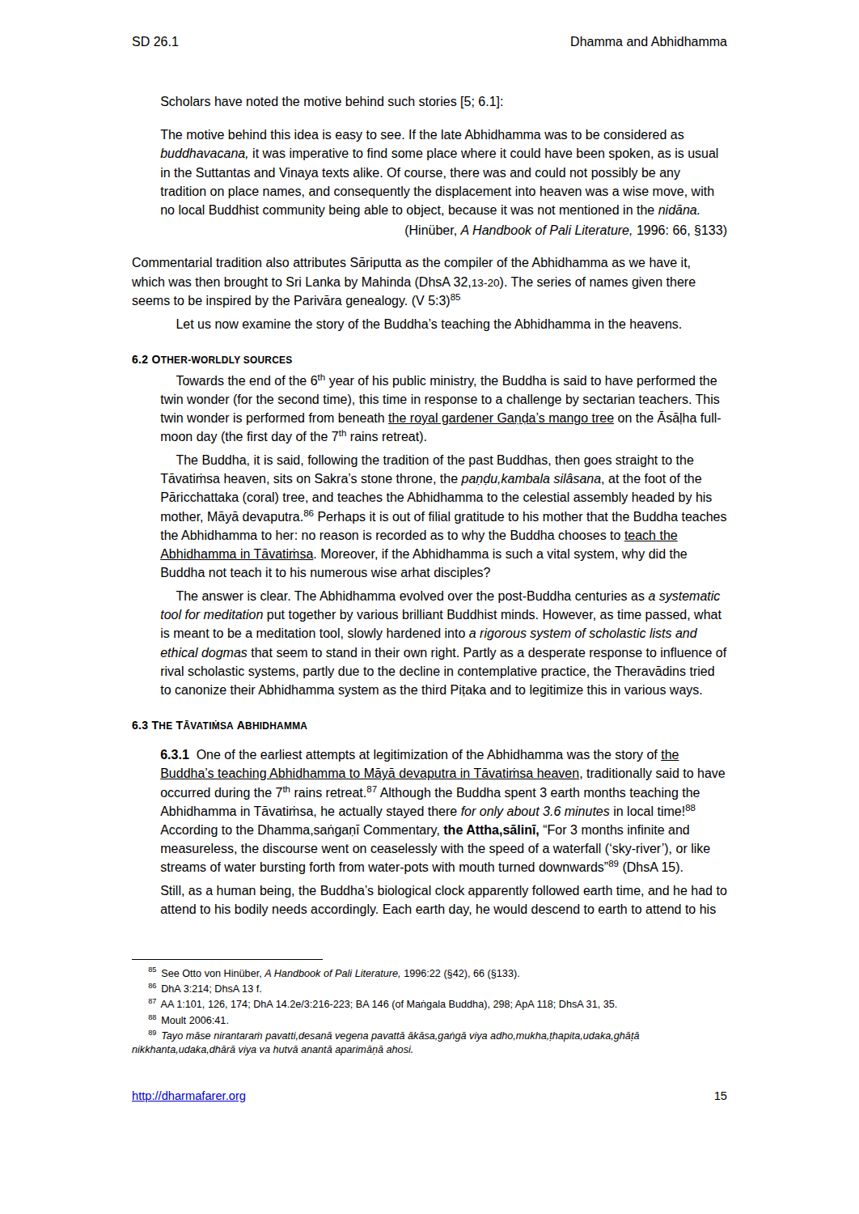SD 26.1 Dhamma and Abhidhamma
Scholars have noted the motive behind such stories [5; 6.1]:
The motive behind this idea is easy to see. If the late Abhidhamma was to be considered as buddhavacana, it was imperative to find some place where it could have been spoken, as is usual in the Suttantas and Vinaya texts alike. Of course, there was and could not possibly be any tradition on place names, and consequently the displacement into heaven was a wise move, with no local Buddhist community being able to object, because it was not mentioned in the nidāna.(Hinüber, A Handbook of Pali Literature, 1996: 66, §133)
Commentarial tradition also attributes Sāriputta as the compiler of the Abhidhamma as we have it, which was then brought to Sri Lanka by Mahinda (DhsA 32,13-20). The series of names given there seems to be inspired by the Parivāra genealogy. (V 5:3)85
Let us now examine the story of the Buddha’s teaching the Abhidhamma in the heavens.
6.2 OTHER-WORLDLY SOURCES
Towards the end of the 6th year of his public ministry, the Buddha is said to have performed the twin wonder (for the second time), this time in response to a challenge by sectarian teachers. This twin wonder is performed from beneath the royal gardener Gaṇḍa’s mango tree on the Āsāḷha full-moon day (the first day of the 7th rains retreat).
The Buddha, it is said, following the tradition of the past Buddhas, then goes straight to the Tāvatiṁsa heaven, sits on Sakra’s stone throne, the paṇḍu,kambala silâsana, at the foot of the Pāricchattaka (coral) tree, and teaches the Abhidhamma to the celestial assembly headed by his mother, Māyā devaputra.86 Perhaps it is out of filial gratitude to his mother that the Buddha teaches the Abhidhamma to her: no reason is recorded as to why the Buddha chooses to teach the Abhidhamma in Tāvatiṁsa. Moreover, if the Abhidhamma is such a vital system, why did the Buddha not teach it to his numerous wise arhat disciples?
The answer is clear. The Abhidhamma evolved over the post-Buddha centuries as a systematic tool for meditation put together by various brilliant Buddhist minds. However, as time passed, what is meant to be a meditation tool, slowly hardened into a rigorous system of scholastic lists and ethical dogmas that seem to stand in their own right. Partly as a desperate response to influence of rival scholastic systems, partly due to the decline in contemplative practice, the Theravādins tried to canonize their Abhidhamma system as the third Piṭaka and to legitimize this in various ways.
6.3 THE TĀVATIṀSA ABHIDHAMMA
6.3.1 One of the earliest attempts at legitimization of the Abhidhamma was the story of the Buddha’s teaching Abhidhamma to Māyā devaputra in Tāvatiṁsa heaven, traditionally said to have occurred during the 7th rains retreat.87 Although the Buddha spent 3 earth months teaching the Abhidhamma in Tāvatiṁsa, he actually stayed there for only about 3.6 minutes in local time!88 According to the Dhamma,saṅgaṇī Commentary, the Attha,sālinī, “For 3 months infinite and measureless, the discourse went on ceaselessly with the speed of a waterfall (‘sky-river’), or like streams of water bursting forth from water-pots with mouth turned downwards”89 (DhsA 15).
Still, as a human being, the Buddha’s biological clock apparently followed earth time, and he had to attend to his bodily needs accordingly. Each earth day, he would descend to earth to attend to his
85 See Otto von Hinüber, A Handbook of Pali Literature, 1996:22 (§42), 66 (§133).
86 DhA 3:214; DhsA 13 f.
87 AA 1:101, 126, 174; DhA 14.2e/3:216-223; BA 146 (of Maṅgala Buddha), 298; ApA 118; DhsA 31, 35.
88 Moult 2006:41.
89 Tayo māse nirantaraṁ pavatti,desanā vegena pavattā ākāsa,gaṅgā viya adho,mukha,ṭhapita,udaka,ghāṭā nikkhanta,udaka,dhārā viya va hutvā anantā aparimāṇā ahosi.
http://dharmafarer.org 15